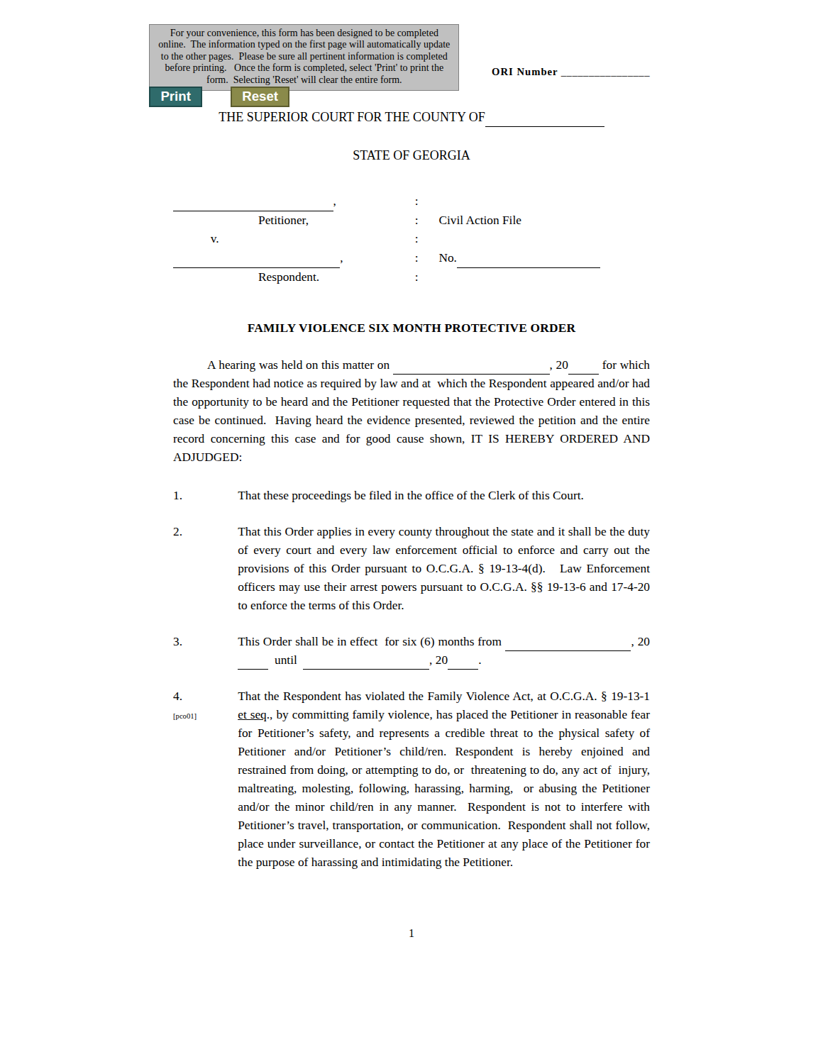For your convenience, this form has been designed to be completed online. The information typed on the first page will automatically update to the other pages. Please be sure all pertinent information is completed before printing. Once the form is completed, select 'Print' to print the form. Selecting 'Reset' will clear the entire form.
ORI Number ________________
Print Reset
THE SUPERIOR COURT FOR THE COUNTY OF
STATE OF GEORGIA
| , Petitioner, v. , Respondent. | : : : : : | Civil Action File No. |
FAMILY VIOLENCE SIX MONTH PROTECTIVE ORDER
A hearing was held on this matter on , 20 for which the Respondent had notice as required by law and at which the Respondent appeared and/or had the opportunity to be heard and the Petitioner requested that the Protective Order entered in this case be continued. Having heard the evidence presented, reviewed the petition and the entire record concerning this case and for good cause shown, IT IS HEREBY ORDERED AND ADJUDGED:
| 1. | That these proceedings be filed in the office of the Clerk of this Court. |
| 2. | That this Order applies in every county throughout the state and it shall be the duty of every court and every law enforcement official to enforce and carry out the provisions of this Order pursuant to O.C.G.A. § 19-13-4(d). Law Enforcement officers may use their arrest powers pursuant to O.C.G.A. §§ 19-13-6 and 17-4-20 to enforce the terms of this Order. |
| 3. | This Order shall be in effect for six (6) months from , 20 until , 20 . |
| 4. [pco01] | That the Respondent has violated the Family Violence Act, at O.C.G.A. § 19-13-1 et seq ., by committing family violence, has placed the Petitioner in reasonable fear for Petitioner’s safety, and represents a credible threat to the physical safety of Petitioner and/or Petitioner’s child/ren. Respondent is hereby enjoined and restrained from doing, or attempting to do, or threatening to do, any act of injury, maltreating, molesting, following, harassing, harming, or abusing the Petitioner and/or the minor child/ren in any manner. Respondent is not to interfere with Petitioner’s travel, transportation, or communication. Respondent shall not follow, place under surveillance, or contact the Petitioner at any place of the Petitioner for the purpose of harassing and intimidating the Petitioner. |
1